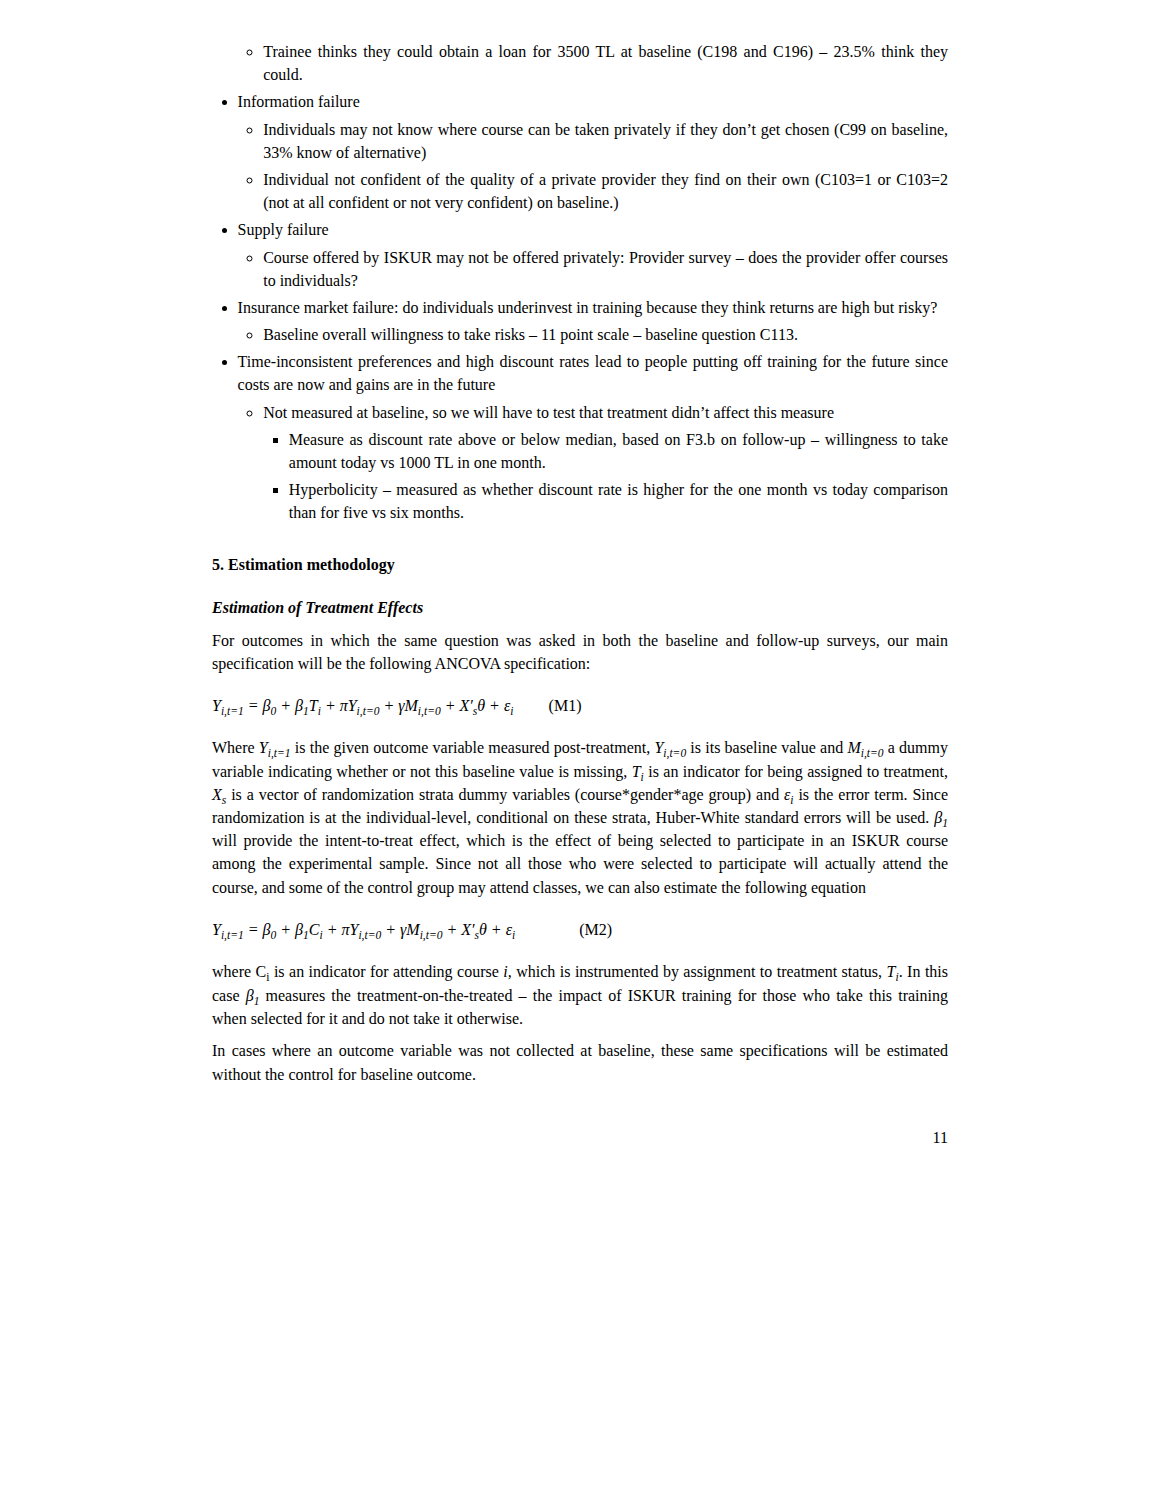Trainee thinks they could obtain a loan for 3500 TL at baseline (C198 and C196) – 23.5% think they could.
Information failure
Individuals may not know where course can be taken privately if they don’t get chosen (C99 on baseline, 33% know of alternative)
Individual not confident of the quality of a private provider they find on their own (C103=1 or C103=2 (not at all confident or not very confident) on baseline.)
Supply failure
Course offered by ISKUR may not be offered privately: Provider survey – does the provider offer courses to individuals?
Insurance market failure: do individuals underinvest in training because they think returns are high but risky?
Baseline overall willingness to take risks – 11 point scale – baseline question C113.
Time-inconsistent preferences and high discount rates lead to people putting off training for the future since costs are now and gains are in the future
Not measured at baseline, so we will have to test that treatment didn’t affect this measure
Measure as discount rate above or below median, based on F3.b on follow-up – willingness to take amount today vs 1000 TL in one month.
Hyperbolicity – measured as whether discount rate is higher for the one month vs today comparison than for five vs six months.
5. Estimation methodology
Estimation of Treatment Effects
For outcomes in which the same question was asked in both the baseline and follow-up surveys, our main specification will be the following ANCOVA specification:
Yi,t=1 = β0 + β1Ti + πYi,t=0 + γMi,t=0 + X′sθ + εi(M1)
Where Yi,t=1 is the given outcome variable measured post-treatment, Yi,t=0 is its baseline value and Mi,t=0 a dummy variable indicating whether or not this baseline value is missing, Ti is an indicator for being assigned to treatment, Xs is a vector of randomization strata dummy variables (course*gender*age group) and εi is the error term. Since randomization is at the individual-level, conditional on these strata, Huber-White standard errors will be used. β1 will provide the intent-to-treat effect, which is the effect of being selected to participate in an ISKUR course among the experimental sample. Since not all those who were selected to participate will actually attend the course, and some of the control group may attend classes, we can also estimate the following equation
Yi,t=1 = β0 + β1Ci + πYi,t=0 + γMi,t=0 + X′sθ + εi(M2)
where Ci is an indicator for attending course i, which is instrumented by assignment to treatment status, Ti. In this case β1 measures the treatment-on-the-treated – the impact of ISKUR training for those who take this training when selected for it and do not take it otherwise.
In cases where an outcome variable was not collected at baseline, these same specifications will be estimated without the control for baseline outcome.
11